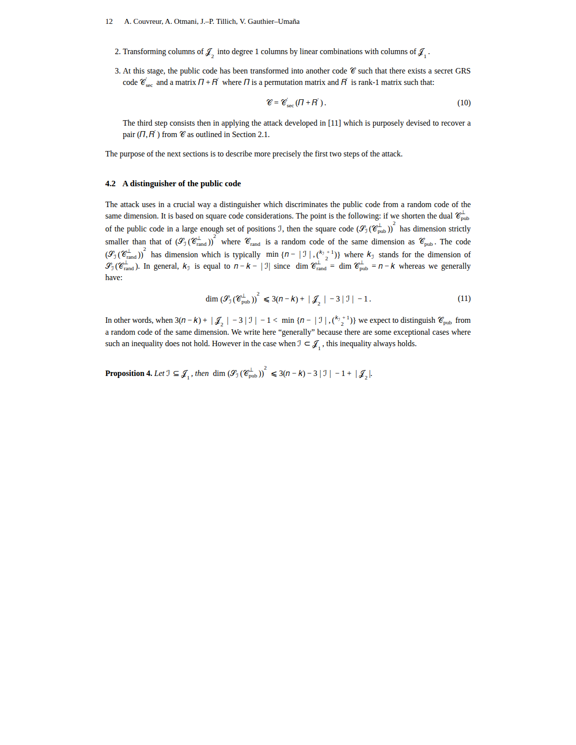12 A. Couvreur, A. Otmani, J.–P. Tillich, V. Gauthier–Umaña
Transforming columns of 𝒥2 into degree 1 columns by linear combinations with columns of 𝒥1.
At this stage, the public code has been transformed into another code 𝒞 such that there exists a secret GRS code 𝒞sec′ and a matrix Π+R′ where Π is a permutation matrix and R′ is rank-1 matrix such that: 𝒞=𝒞sec′(Π+R′). (10)
The third step consists then in applying the attack developed in [11] which is purposely devised to recover a pair (Π,R′) from 𝒞 as outlined in Section 2.1.
The purpose of the next sections is to describe more precisely the first two steps of the attack.
4.2 A distinguisher of the public code
The attack uses in a crucial way a distinguisher which discriminates the public code from a random code of the same dimension. It is based on square code considerations. The point is the following: if we shorten the dual 𝒞pub⊥ of the public code in a large enough set of positions ℐ, then the square code (𝒮ℐ(𝒞pub⊥))2 has dimension strictly smaller than that of (𝒮ℐ(𝒞rand⊥))2 where 𝒞rand is a random code of the same dimension as 𝒞pub. The code (𝒮ℐ(𝒞rand⊥))2 has dimension which is typically min{n−|ℐ|,(kℐ+12)} where kℐ stands for the dimension of 𝒮ℐ(𝒞rand⊥). In general, kℐ is equal to n−k−|ℐ| since dim𝒞rand⊥=dim𝒞pub⊥=n−k whereas we generally have:
dim(𝒮ℐ(𝒞pub⊥))2⩽3(n−k)+|𝒥2|−3|ℐ|−1. (11)
In other words, when 3(n−k)+|𝒥2|−3|ℐ|−1<min{n−|ℐ|,(kℐ+12)} we expect to distinguish 𝒞pub from a random code of the same dimension. We write here “generally” because there are some exceptional cases where such an inequality does not hold. However in the case when ℐ⊂𝒥1, this inequality always holds.
Proposition 4. Let ℐ⊆𝒥1, then dim(𝒮ℐ(𝒞pub⊥))2⩽3(n−k)−3|ℐ|−1+|𝒥2|.